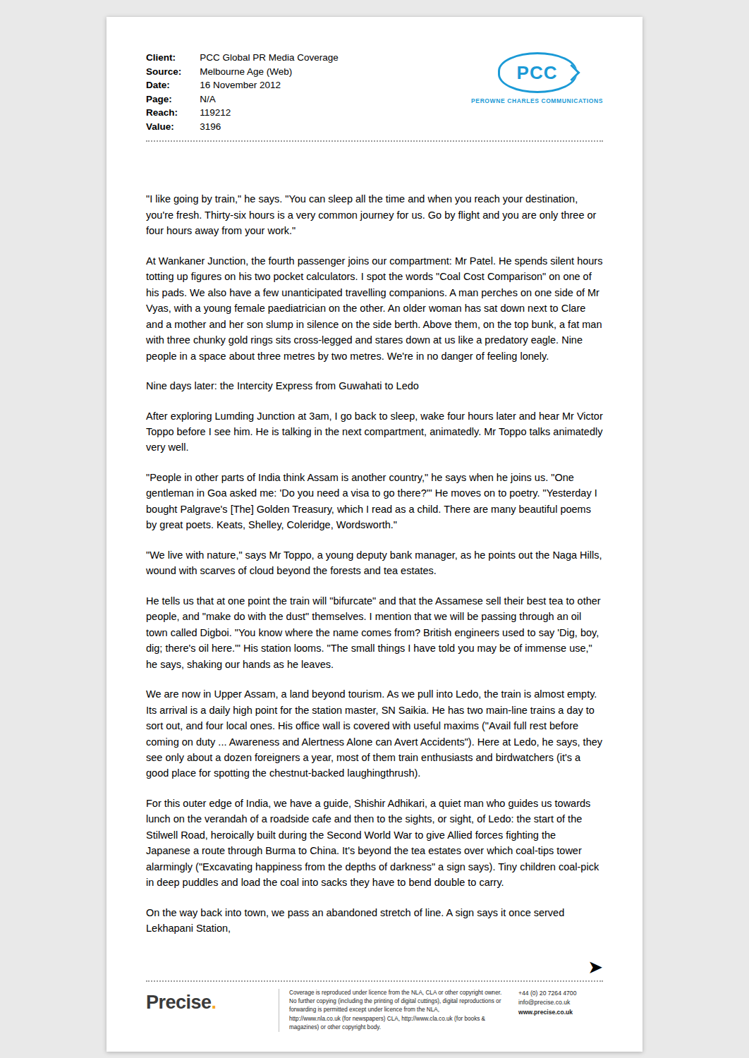| Client: | PCC Global PR Media Coverage |
| Source: | Melbourne Age (Web) |
| Date: | 16 November 2012 |
| Page: | N/A |
| Reach: | 119212 |
| Value: | 3196 |
PCC
PEROWNE CHARLES COMMUNICATIONS
"I like going by train," he says. "You can sleep all the time and when you reach your destination, you're fresh. Thirty-six hours is a very common journey for us. Go by flight and you are only three or four hours away from your work."
At Wankaner Junction, the fourth passenger joins our compartment: Mr Patel. He spends silent hours totting up figures on his two pocket calculators. I spot the words "Coal Cost Comparison" on one of his pads. We also have a few unanticipated travelling companions. A man perches on one side of Mr Vyas, with a young female paediatrician on the other. An older woman has sat down next to Clare and a mother and her son slump in silence on the side berth. Above them, on the top bunk, a fat man with three chunky gold rings sits cross-legged and stares down at us like a predatory eagle. Nine people in a space about three metres by two metres. We're in no danger of feeling lonely.
Nine days later: the Intercity Express from Guwahati to Ledo
After exploring Lumding Junction at 3am, I go back to sleep, wake four hours later and hear Mr Victor Toppo before I see him. He is talking in the next compartment, animatedly. Mr Toppo talks animatedly very well.
"People in other parts of India think Assam is another country," he says when he joins us. "One gentleman in Goa asked me: 'Do you need a visa to go there?'" He moves on to poetry. "Yesterday I bought Palgrave's [The] Golden Treasury, which I read as a child. There are many beautiful poems by great poets. Keats, Shelley, Coleridge, Wordsworth."
"We live with nature," says Mr Toppo, a young deputy bank manager, as he points out the Naga Hills, wound with scarves of cloud beyond the forests and tea estates.
He tells us that at one point the train will "bifurcate" and that the Assamese sell their best tea to other people, and "make do with the dust" themselves. I mention that we will be passing through an oil town called Digboi. "You know where the name comes from? British engineers used to say 'Dig, boy, dig; there's oil here.'" His station looms. "The small things I have told you may be of immense use," he says, shaking our hands as he leaves.
We are now in Upper Assam, a land beyond tourism. As we pull into Ledo, the train is almost empty. Its arrival is a daily high point for the station master, SN Saikia. He has two main-line trains a day to sort out, and four local ones. His office wall is covered with useful maxims ("Avail full rest before coming on duty ... Awareness and Alertness Alone can Avert Accidents"). Here at Ledo, he says, they see only about a dozen foreigners a year, most of them train enthusiasts and birdwatchers (it's a good place for spotting the chestnut-backed laughingthrush).
For this outer edge of India, we have a guide, Shishir Adhikari, a quiet man who guides us towards lunch on the verandah of a roadside cafe and then to the sights, or sight, of Ledo: the start of the Stilwell Road, heroically built during the Second World War to give Allied forces fighting the Japanese a route through Burma to China. It's beyond the tea estates over which coal-tips tower alarmingly ("Excavating happiness from the depths of darkness" a sign says). Tiny children coal-pick in deep puddles and load the coal into sacks they have to bend double to carry.
On the way back into town, we pass an abandoned stretch of line. A sign says it once served Lekhapani Station,
➤
Precise.
Coverage is reproduced under licence from the NLA, CLA or other copyright owner. No further copying (including the printing of digital cuttings), digital reproductions or forwarding is permitted except under licence from the NLA,
http://www.nla.co.uk (for newspapers) CLA, http://www.cla.co.uk (for books & magazines) or other copyright body.
+44 (0) 20 7264 4700
info@precise.co.uk
www.precise.co.uk